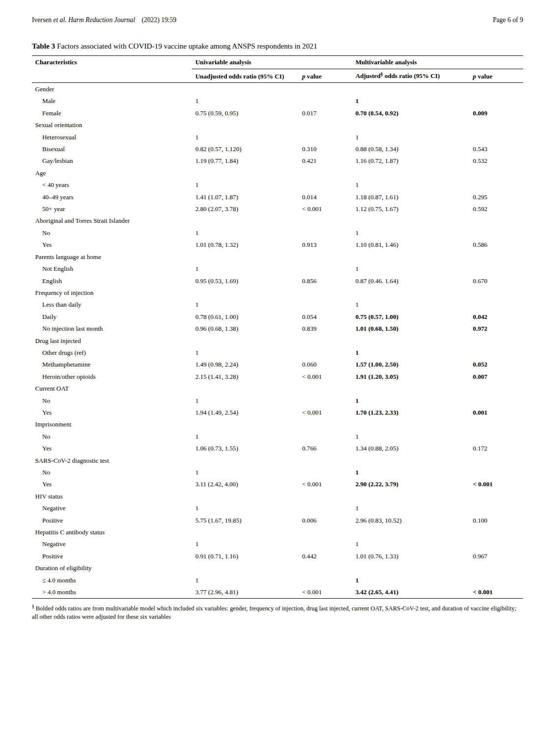Iversen et al. Harm Reduction Journal (2022) 19:59
Page 6 of 9
Table 3 Factors associated with COVID-19 vaccine uptake among ANSPS respondents in 2021
| Characteristics | Univariable analysis | Multivariable analysis |
| --- | --- | --- |
| Unadjusted odds ratio (95% CI) | p value | Adjusted § odds ratio (95% CI) | p value |
| Gender | | | | |
| Male | 1 | | 1 | |
| Female | 0.75 (0.59, 0.95) | 0.017 | 0.70 (0.54, 0.92) | 0.009 |
| Sexual orientation | | | | |
| Heterosexual | 1 | | 1 | |
| Bisexual | 0.82 (0.57, 1.120) | 0.310 | 0.88 (0.58, 1.34) | 0.543 |
| Gay/lesbian | 1.19 (0.77, 1.84) | 0.421 | 1.16 (0.72, 1.87) | 0.532 |
| Age | | | | |
| < 40 years | 1 | | 1 | |
| 40–49 years | 1.41 (1.07, 1.87) | 0.014 | 1.18 (0.87, 1.61) | 0.295 |
| 50+ year | 2.80 (2.07, 3.78) | < 0.001 | 1.12 (0.75, 1.67) | 0.592 |
| Aboriginal and Torres Strait Islander | | | | |
| No | 1 | | 1 | |
| Yes | 1.01 (0.78, 1.32) | 0.913 | 1.10 (0.81, 1.46) | 0.586 |
| Parents language at home | | | | |
| Not English | 1 | | 1 | |
| English | 0.95 (0.53, 1.69) | 0.856 | 0.87 (0.46. 1.64) | 0.670 |
| Frequency of injection | | | | |
| Less than daily | 1 | | 1 | |
| Daily | 0.78 (0.61, 1.00) | 0.054 | 0.75 (0.57, 1.00) | 0.042 |
| No injection last month | 0.96 (0.68, 1.38) | 0.839 | 1.01 (0.68, 1.50) | 0.972 |
| Drug last injected | | | | |
| Other drugs (ref) | 1 | | 1 | |
| Methamphetamine | 1.49 (0.98, 2.24) | 0.060 | 1.57 (1.00, 2.50) | 0.052 |
| Heroin/other opioids | 2.15 (1.41, 3.28) | < 0.001 | 1.91 (1.20, 3.05) | 0.007 |
| Current OAT | | | | |
| No | 1 | | 1 | |
| Yes | 1.94 (1.49, 2.54) | < 0.001 | 1.70 (1.23, 2.33) | 0.001 |
| Imprisonment | | | | |
| No | 1 | | 1 | |
| Yes | 1.06 (0.73, 1.55) | 0.766 | 1.34 (0.88, 2.05) | 0.172 |
| SARS-CoV-2 diagnostic test | | | | |
| No | 1 | | 1 | |
| Yes | 3.11 (2.42, 4.00) | < 0.001 | 2.90 (2.22, 3.79) | < 0.001 |
| HIV status | | | | |
| Negative | 1 | | 1 | |
| Positive | 5.75 (1.67, 19.85) | 0.006 | 2.96 (0.83, 10.52) | 0.100 |
| Hepatitis C antibody status | | | | |
| Negative | 1 | | 1 | |
| Positive | 0.91 (0.71, 1.16) | 0.442 | 1.01 (0.76, 1.33) | 0.967 |
| Duration of eligibility | | | | |
| ≤ 4.0 months | 1 | | 1 | |
| > 4.0 months | 3.77 (2.96, 4.81) | < 0.001 | 3.42 (2.65, 4.41) | < 0.001 |
§ Bolded odds ratios are from multivariable model which included six variables: gender, frequency of injection, drug last injected, current OAT, SARS-CoV-2 test, and duration of vaccine eligibility; all other odds ratios were adjusted for these six variables